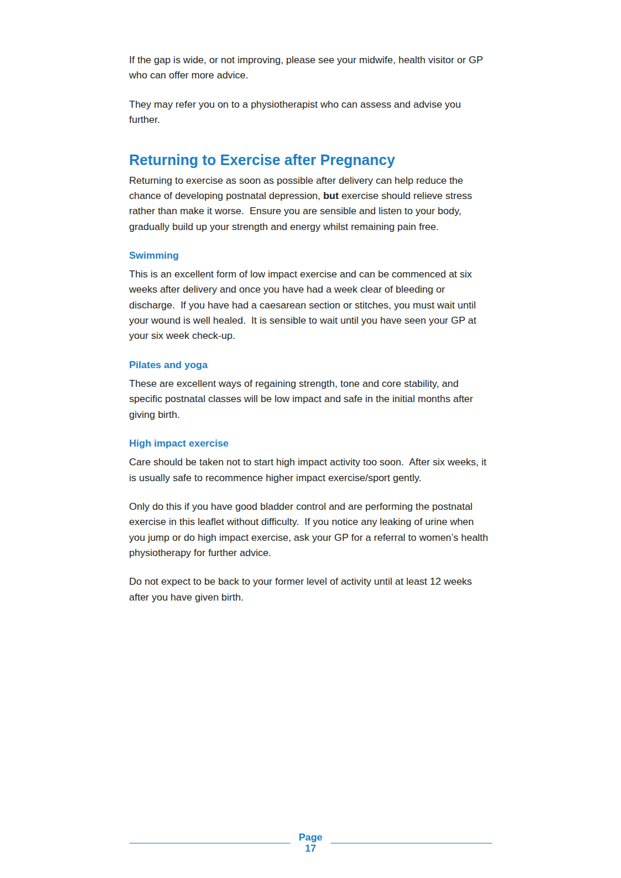If the gap is wide, or not improving, please see your midwife, health visitor or GP who can offer more advice.
They may refer you on to a physiotherapist who can assess and advise you further.
Returning to Exercise after Pregnancy
Returning to exercise as soon as possible after delivery can help reduce the chance of developing postnatal depression, but exercise should relieve stress rather than make it worse. Ensure you are sensible and listen to your body, gradually build up your strength and energy whilst remaining pain free.
Swimming
This is an excellent form of low impact exercise and can be commenced at six weeks after delivery and once you have had a week clear of bleeding or discharge. If you have had a caesarean section or stitches, you must wait until your wound is well healed. It is sensible to wait until you have seen your GP at your six week check-up.
Pilates and yoga
These are excellent ways of regaining strength, tone and core stability, and specific postnatal classes will be low impact and safe in the initial months after giving birth.
High impact exercise
Care should be taken not to start high impact activity too soon. After six weeks, it is usually safe to recommence higher impact exercise/sport gently.
Only do this if you have good bladder control and are performing the postnatal exercise in this leaflet without difficulty. If you notice any leaking of urine when you jump or do high impact exercise, ask your GP for a referral to women’s health physiotherapy for further advice.
Do not expect to be back to your former level of activity until at least 12 weeks after you have given birth.
Page
17